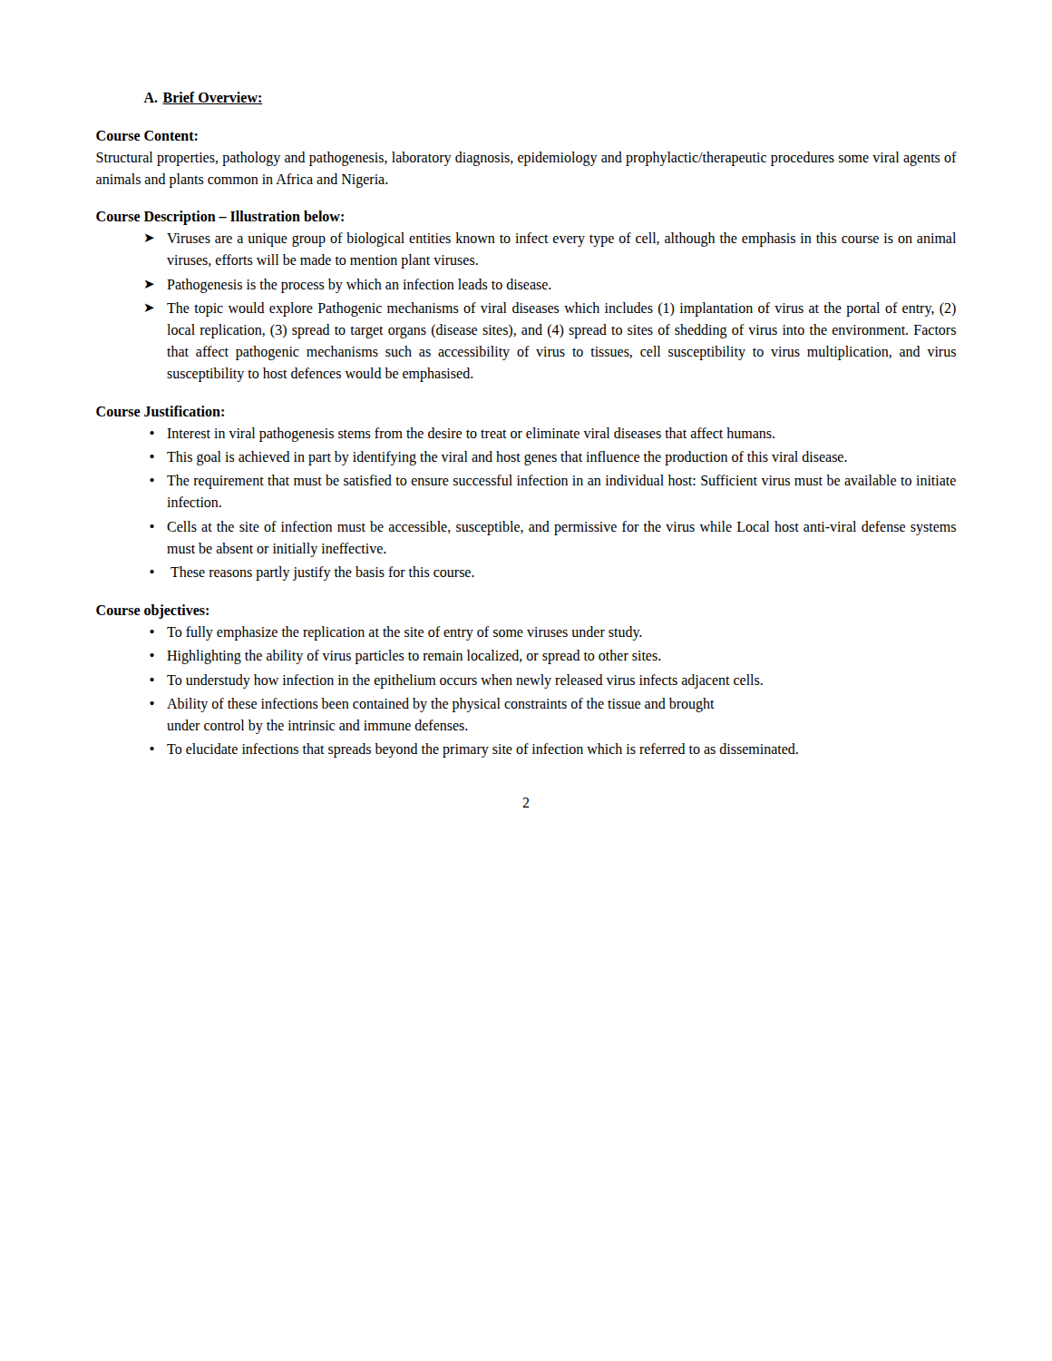A. Brief Overview:
Course Content:
Structural properties, pathology and pathogenesis, laboratory diagnosis, epidemiology and prophylactic/therapeutic procedures some viral agents of animals and plants common in Africa and Nigeria.
Course Description – Illustration below:
Viruses are a unique group of biological entities known to infect every type of cell, although the emphasis in this course is on animal viruses, efforts will be made to mention plant viruses.
Pathogenesis is the process by which an infection leads to disease.
The topic would explore Pathogenic mechanisms of viral diseases which includes (1) implantation of virus at the portal of entry, (2) local replication, (3) spread to target organs (disease sites), and (4) spread to sites of shedding of virus into the environment. Factors that affect pathogenic mechanisms such as accessibility of virus to tissues, cell susceptibility to virus multiplication, and virus susceptibility to host defences would be emphasised.
Course Justification:
Interest in viral pathogenesis stems from the desire to treat or eliminate viral diseases that affect humans.
This goal is achieved in part by identifying the viral and host genes that influence the production of this viral disease.
The requirement that must be satisfied to ensure successful infection in an individual host: Sufficient virus must be available to initiate infection.
Cells at the site of infection must be accessible, susceptible, and permissive for the virus while Local host anti-viral defense systems must be absent or initially ineffective.
These reasons partly justify the basis for this course.
Course objectives:
To fully emphasize the replication at the site of entry of some viruses under study.
Highlighting the ability of virus particles to remain localized, or spread to other sites.
To understudy how infection in the epithelium occurs when newly released virus infects adjacent cells.
Ability of these infections been contained by the physical constraints of the tissue and brought
under control by the intrinsic and immune defenses.
To elucidate infections that spreads beyond the primary site of infection which is referred to as disseminated.
2